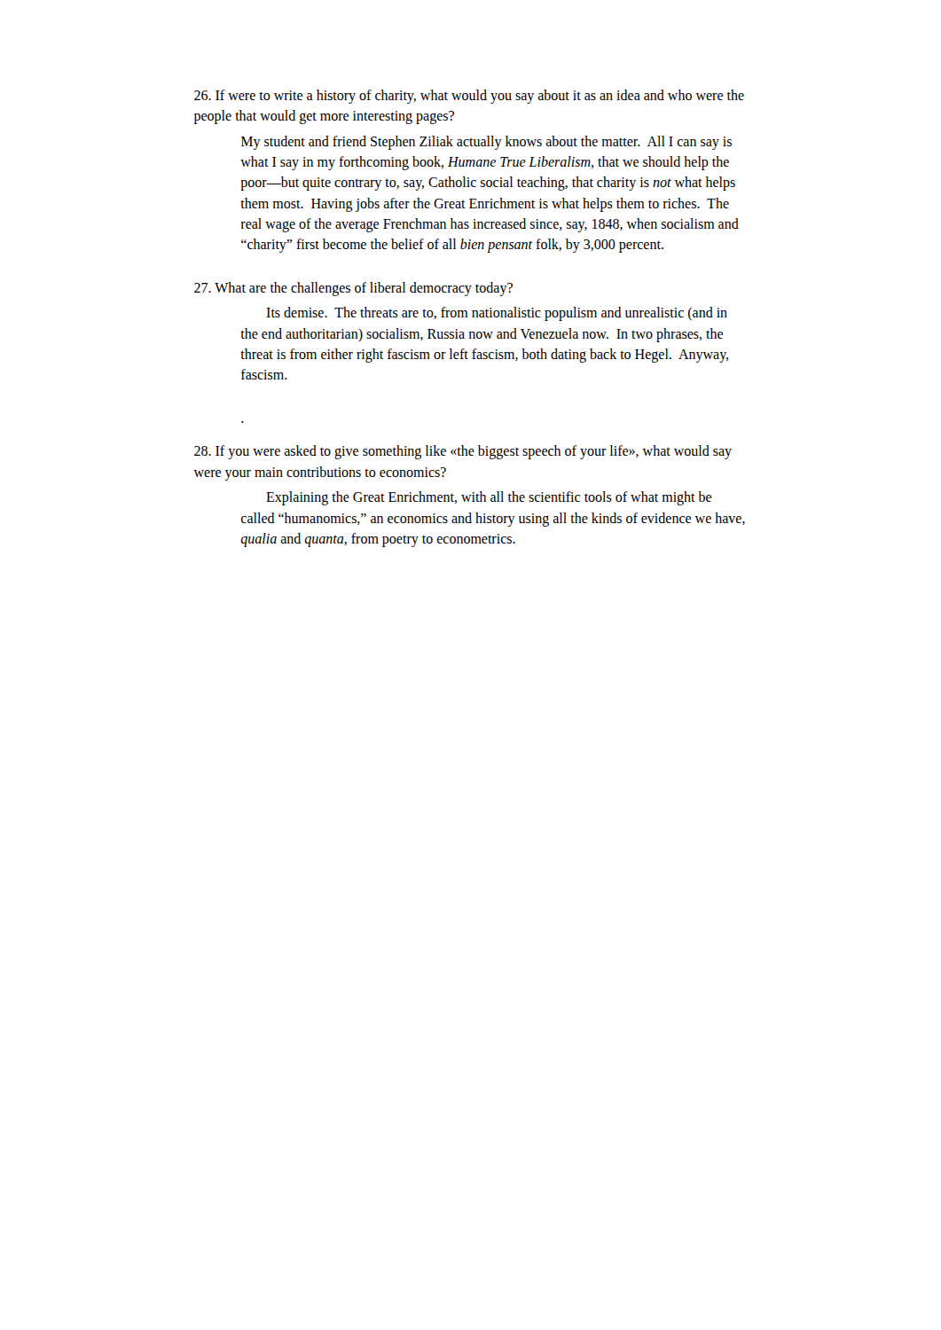26. If were to write a history of charity, what would you say about it as an idea and who were the people that would get more interesting pages?
My student and friend Stephen Ziliak actually knows about the matter. All I can say is what I say in my forthcoming book, Humane True Liberalism, that we should help the poor—but quite contrary to, say, Catholic social teaching, that charity is not what helps them most. Having jobs after the Great Enrichment is what helps them to riches. The real wage of the average Frenchman has increased since, say, 1848, when socialism and “charity” first become the belief of all bien pensant folk, by 3,000 percent.
27. What are the challenges of liberal democracy today?
Its demise. The threats are to, from nationalistic populism and unrealistic (and in the end authoritarian) socialism, Russia now and Venezuela now. In two phrases, the threat is from either right fascism or left fascism, both dating back to Hegel. Anyway, fascism.
.
28. If you were asked to give something like «the biggest speech of your life», what would say were your main contributions to economics?
Explaining the Great Enrichment, with all the scientific tools of what might be called “humanomics,” an economics and history using all the kinds of evidence we have, qualia and quanta, from poetry to econometrics.